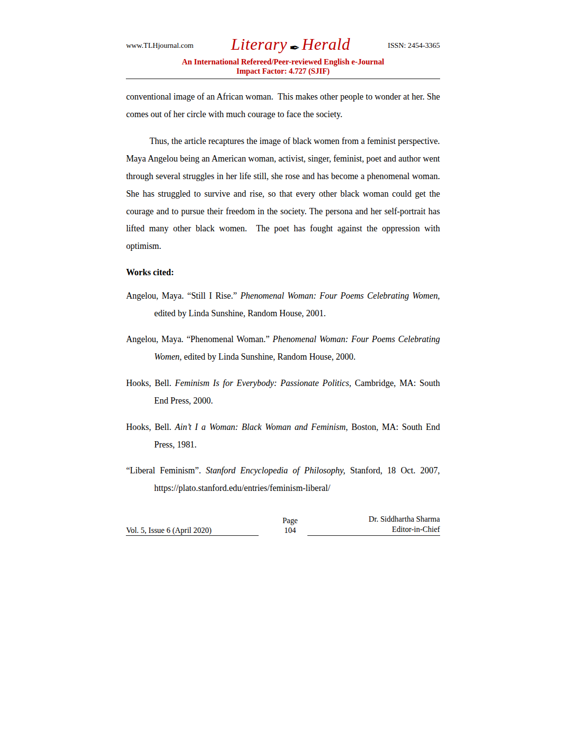www.TLHjournal.com
Literary ✒ Herald
ISSN: 2454-3365
An International Refereed/Peer-reviewed English e-Journal
Impact Factor: 4.727 (SJIF)
conventional image of an African woman. This makes other people to wonder at her. She comes out of her circle with much courage to face the society.
Thus, the article recaptures the image of black women from a feminist perspective. Maya Angelou being an American woman, activist, singer, feminist, poet and author went through several struggles in her life still, she rose and has become a phenomenal woman. She has struggled to survive and rise, so that every other black woman could get the courage and to pursue their freedom in the society. The persona and her self-portrait has lifted many other black women. The poet has fought against the oppression with optimism.
Works cited:
Angelou, Maya. “Still I Rise.” Phenomenal Woman: Four Poems Celebrating Women, edited by Linda Sunshine, Random House, 2001.
Angelou, Maya. “Phenomenal Woman.” Phenomenal Woman: Four Poems Celebrating Women, edited by Linda Sunshine, Random House, 2000.
Hooks, Bell. Feminism Is for Everybody: Passionate Politics, Cambridge, MA: South End Press, 2000.
Hooks, Bell. Ain’t I a Woman: Black Woman and Feminism, Boston, MA: South End Press, 1981.
“Liberal Feminism”. Stanford Encyclopedia of Philosophy, Stanford, 18 Oct. 2007, https://plato.stanford.edu/entries/feminism-liberal/
Vol. 5, Issue 6 (April 2020)
Page
104
Dr. Siddhartha Sharma
Editor-in-Chief